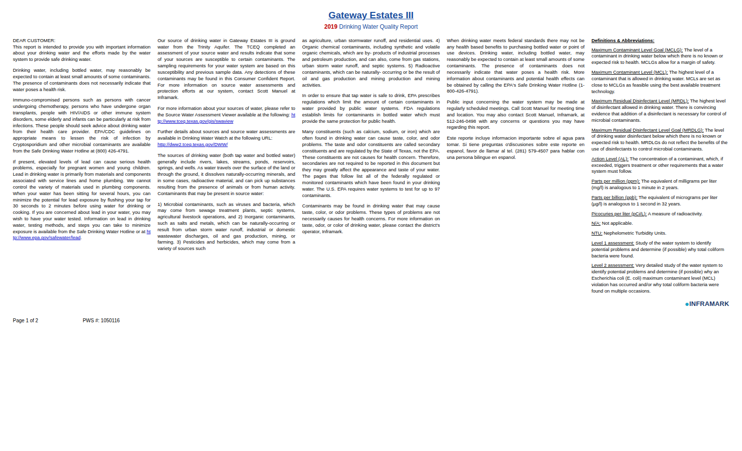Gateway Estates III
2019 Drinking Water Quality Report
DEAR CUSTOMER:
This report is intended to provide you with important information about your drinking water and the efforts made by the water system to provide safe drinking water.
Drinking water, including bottled water, may reasonably be expected to contain at least small amounts of some contaminants. The presence of contaminants does not necessarily indicate that water poses a health risk.
Immuno-compromised persons such as persons with cancer undergoing chemotherapy, persons who have undergone organ transplants, people with HIV/AIDS or other immune system disorders, some elderly and infants can be particularly at risk from infections. These people should seek advice about drinking water from their health care provider. EPA/CDC guidelines on appropriate means to lessen the risk of infection by Cryptosporidium and other microbial contaminants are available from the Safe Drinking Water Hotline at (800) 426-4791.
If present, elevated levels of lead can cause serious health problems, especially for pregnant women and young children. Lead in drinking water is primarily from materials and components associated with service lines and home plumbing. We cannot control the variety of materials used in plumbing components. When your water has been sitting for several hours, you can minimize the potential for lead exposure by flushing your tap for 30 seconds to 2 minutes before using water for drinking or cooking. If you are concerned about lead in your water, you may wish to have your water tested. Information on lead in drinking water, testing methods, and steps you can take to minimize exposure is available from the Safe Drinking Water Hotline or at http://www.epa.gov/safewater/lead.
Our source of drinking water in Gateway Estates III is ground water from the Trinity Aquifer. The TCEQ completed an assessment of your source water and results indicate that some of your sources are susceptible to certain contaminants. The sampling requirements for your water system are based on this susceptibility and previous sample data. Any detections of these contaminants may be found in this Consumer Confident Report. For more information on source water assessments and protection efforts at our system, contact Scott Manuel at Inframark.
For more information about your sources of water, please refer to the Source Water Assessment Viewer available at the following: http://www.tceq.texas.gov/gis/swaview
Further details about sources and source water assessments are available in Drinking Water Watch at the following URL:
http://dww2.tceq.texas.gov/DWW/
The sources of drinking water (both tap water and bottled water) generally include rivers, lakes, streams, ponds, reservoirs, springs, and wells. As water travels over the surface of the land or through the ground, it dissolves naturally-occurring minerals, and in some cases, radioactive material, and can pick up substances resulting from the presence of animals or from human activity. Contaminants that may be present in source water:
1) Microbial contaminants, such as viruses and bacteria, which may come from sewage treatment plants, septic systems, agricultural livestock operations, and 2) Inorganic contaminants, such as salts and metals, which can be naturally-occurring or result from urban storm water runoff, industrial or domestic wastewater discharges, oil and gas production, mining, or farming. 3) Pesticides and herbicides, which may come from a variety of sources such
as agriculture, urban stormwater runoff, and residential uses. 4) Organic chemical contaminants, including synthetic and volatile organic chemicals, which are by- products of industrial processes and petroleum production, and can also, come from gas stations, urban storm water runoff, and septic systems. 5) Radioactive contaminants, which can be naturally- occurring or be the result of oil and gas production and mining production and mining activities.
In order to ensure that tap water is safe to drink, EPA prescribes regulations which limit the amount of certain contaminants in water provided by public water systems. FDA regulations establish limits for contaminants in bottled water which must provide the same protection for public health.
Many constituents (such as calcium, sodium, or iron) which are often found in drinking water can cause taste, color, and odor problems. The taste and odor constituents are called secondary constituents and are regulated by the State of Texas, not the EPA. These constituents are not causes for health concern. Therefore, secondaries are not required to be reported in this document but they may greatly affect the appearance and taste of your water. The pages that follow list all of the federally regulated or monitored contaminants which have been found in your drinking water. The U.S. EPA requires water systems to test for up to 97 contaminants.
Contaminants may be found in drinking water that may cause taste, color, or odor problems. These types of problems are not necessarily causes for health concerns. For more information on taste, odor, or color of drinking water, please contact the district's operator, Inframark.
When drinking water meets federal standards there may not be any health based benefits to purchasing bottled water or point of use devices. Drinking water, including bottled water, may reasonably be expected to contain at least small amounts of some contaminants. The presence of contaminants does not necessarily indicate that water poses a health risk. More information about contaminants and potential health effects can be obtained by calling the EPA's Safe Drinking Water Hotline (1-800-426-4791).
Public input concerning the water system may be made at regularly scheduled meetings. Call Scott Manuel for meeting time and location. You may also contact Scott Manuel, Inframark, at 512-246-0498 with any concerns or questions you may have regarding this report.
Este reporte incluye informacion importante sobre el agua para tomar. Si tiene preguntas o'discusiones sobre este reporte en espanol, favor de llamar al tel. (281) 579-4507 para hablar con una persona bilingue en espanol.
Definitions & Abbreviations:
Maximum Contaminant Level Goal (MCLG): The level of a contaminant in drinking water below which there is no known or expected risk to health. MCLGs allow for a margin of safety.
Maximum Contaminant Level (MCL): The highest level of a contaminant that is allowed in drinking water. MCLs are set as close to MCLGs as feasible using the best available treatment technology.
Maximum Residual Disinfectant Level (MRDL): The highest level of disinfectant allowed in drinking water. There is convincing evidence that addition of a disinfectant is necessary for control of microbial contaminants.
Maximum Residual Disinfectant Level Goal (MRDLG): The level of drinking water disinfectant below which there is no known or expected risk to health. MRDLGs do not reflect the benefits of the use of disinfectants to control microbial contaminants.
Action Level (AL): The concentration of a contaminant, which, if exceeded, triggers treatment or other requirements that a water system must follow.
Parts per million (ppm): The equivalent of milligrams per liter (mg/l) is analogous to 1 minute in 2 years.
Parts per billion (ppb): The equivalent of micrograms per liter (µg/l) is analogous to 1 second in 32 years.
Picocuries per liter (pCi/L): A measure of radioactivity.
N/A: Not applicable.
NTU: Nephelometric Turbidity Units.
Level 1 assessment: Study of the water system to identify potential problems and determine (if possible) why total coliform bacteria were found.
Level 2 assessment: Very detailed study of the water system to identify potential problems and determine (if possible) why an Escherichia coli (E. coli) maximum contaminant level (MCL) violation has occurred and/or why total coliform bacteria were found on multiple occasions.
●INFRAMARK
Page 1 of 2 PWS #: 1050116